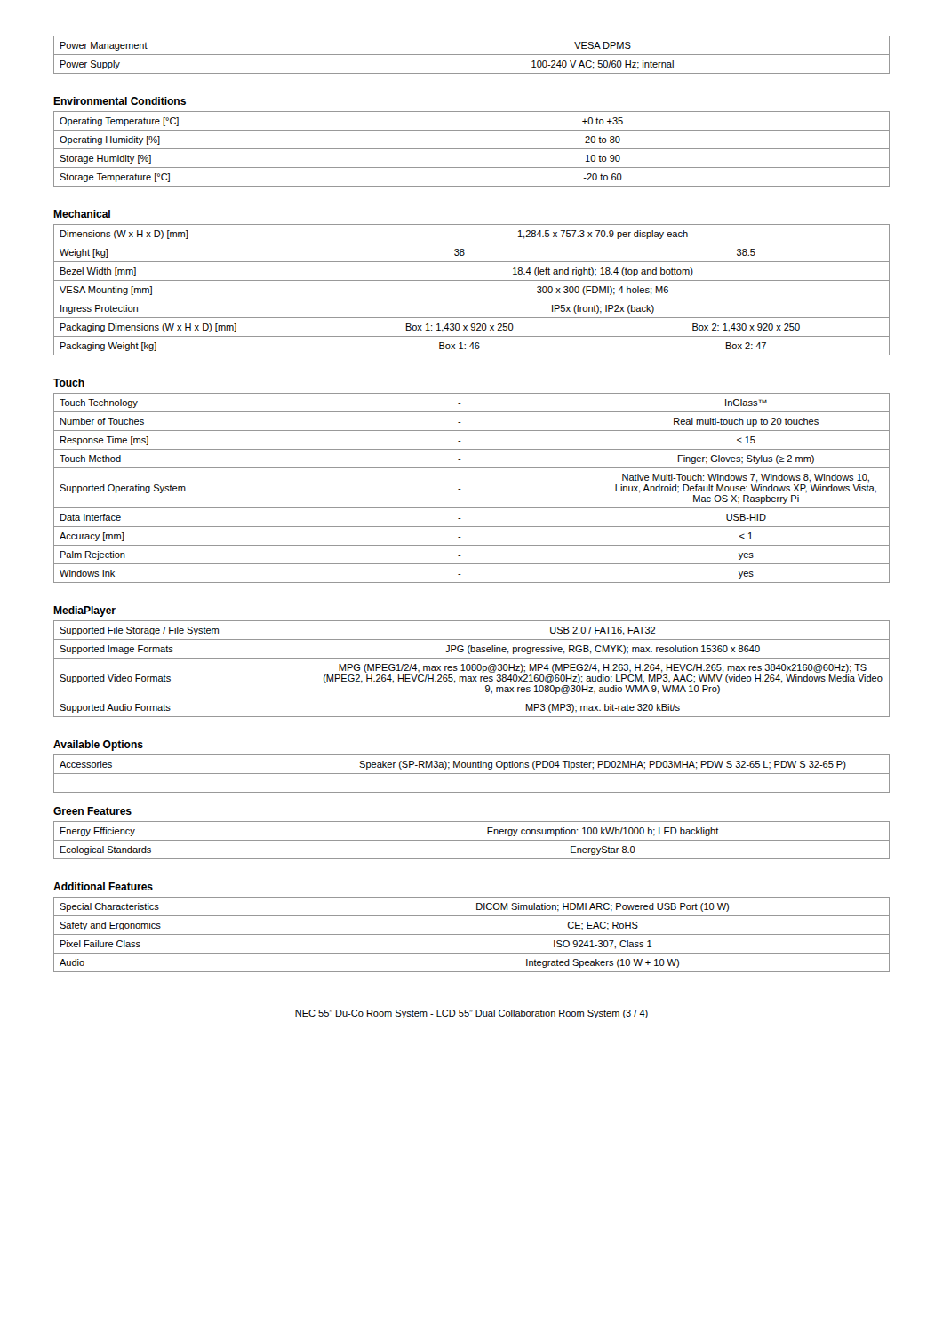| Power Management | VESA DPMS |
| Power Supply | 100-240 V AC; 50/60 Hz; internal |
| Environmental Conditions |
| Operating Temperature [°C] | +0 to +35 |
| Operating Humidity [%] | 20 to 80 |
| Storage Humidity [%] | 10 to 90 |
| Storage Temperature [°C] | -20 to 60 |
| Mechanical |
| Dimensions (W x H x D) [mm] | 1,284.5 x 757.3 x 70.9 per display each |
| Weight [kg] | 38 | 38.5 |
| Bezel Width [mm] | 18.4 (left and right); 18.4 (top and bottom) |
| VESA Mounting [mm] | 300 x 300 (FDMI); 4 holes; M6 |
| Ingress Protection | IP5x (front); IP2x (back) |
| Packaging Dimensions (W x H x D) [mm] | Box 1: 1,430 x 920 x 250 | Box 2: 1,430 x 920 x 250 |
| Packaging Weight [kg] | Box 1: 46 | Box 2: 47 |
| Touch |
| Touch Technology | - | InGlass™ |
| Number of Touches | - | Real multi-touch up to 20 touches |
| Response Time [ms] | - | ≤ 15 |
| Touch Method | - | Finger; Gloves; Stylus (≥ 2 mm) |
| Supported Operating System | - | Native Multi-Touch: Windows 7, Windows 8, Windows 10, Linux, Android; Default Mouse: Windows XP, Windows Vista, Mac OS X; Raspberry Pi |
| Data Interface | - | USB-HID |
| Accuracy [mm] | - | < 1 |
| Palm Rejection | - | yes |
| Windows Ink | - | yes |
| MediaPlayer |
| Supported File Storage / File System | USB 2.0 / FAT16, FAT32 |
| Supported Image Formats | JPG (baseline, progressive, RGB, CMYK); max. resolution 15360 x 8640 |
| Supported Video Formats | MPG (MPEG1/2/4, max res 1080p@30Hz); MP4 (MPEG2/4, H.263, H.264, HEVC/H.265, max res 3840x2160@60Hz); TS (MPEG2, H.264, HEVC/H.265, max res 3840x2160@60Hz); audio: LPCM, MP3, AAC; WMV (video H.264, Windows Media Video 9, max res 1080p@30Hz, audio WMA 9, WMA 10 Pro) |
| Supported Audio Formats | MP3 (MP3); max. bit-rate 320 kBit/s |
| Available Options |
| Accessories | Speaker (SP-RM3a); Mounting Options (PD04 Tipster; PD02MHA; PD03MHA; PDW S 32-65 L; PDW S 32-65 P) |
| Green Features | | |
| Energy Efficiency | Energy consumption: 100 kWh/1000 h; LED backlight |
| Ecological Standards | EnergyStar 8.0 |
| Additional Features |
| Special Characteristics | DICOM Simulation; HDMI ARC; Powered USB Port (10 W) |
| Safety and Ergonomics | CE; EAC; RoHS |
| Pixel Failure Class | ISO 9241-307, Class 1 |
| Audio | Integrated Speakers (10 W + 10 W) |
NEC 55” Du-Co Room System - LCD 55” Dual Collaboration Room System (3 / 4)